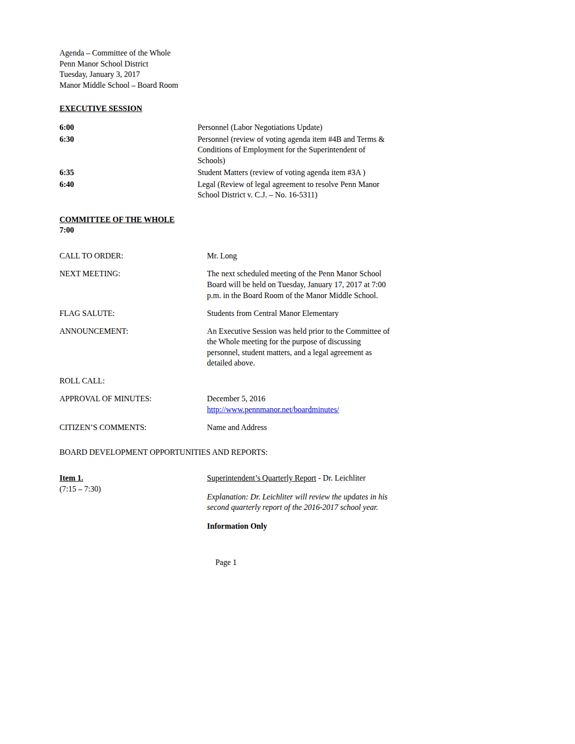Agenda – Committee of the Whole
Penn Manor School District
Tuesday, January 3, 2017
Manor Middle School – Board Room
EXECUTIVE SESSION
| 6:00 | Personnel (Labor Negotiations Update) |
| 6:30 | Personnel (review of voting agenda item #4B and Terms & Conditions of Employment for the Superintendent of Schools) |
| 6:35 | Student Matters (review of voting agenda item #3A ) |
| 6:40 | Legal (Review of legal agreement to resolve Penn Manor School District v. C.J. – No. 16-5311) |
COMMITTEE OF THE WHOLE
7:00
| CALL TO ORDER: | Mr. Long |
| NEXT MEETING: | The next scheduled meeting of the Penn Manor School Board will be held on Tuesday, January 17, 2017 at 7:00 p.m. in the Board Room of the Manor Middle School. |
| FLAG SALUTE: | Students from Central Manor Elementary |
| ANNOUNCEMENT: | An Executive Session was held prior to the Committee of the Whole meeting for the purpose of discussing personnel, student matters, and a legal agreement as detailed above. |
| ROLL CALL: | |
| APPROVAL OF MINUTES: | December 5, 2016 http://www.pennmanor.net/boardminutes/ |
| CITIZEN’S COMMENTS: | Name and Address |
BOARD DEVELOPMENT OPPORTUNITIES AND REPORTS:
| Item 1. (7:15 – 7:30) | Superintendent’s Quarterly Report - Dr. Leichliter Explanation: Dr. Leichliter will review the updates in his second quarterly report of the 2016-2017 school year. Information Only |
Page 1